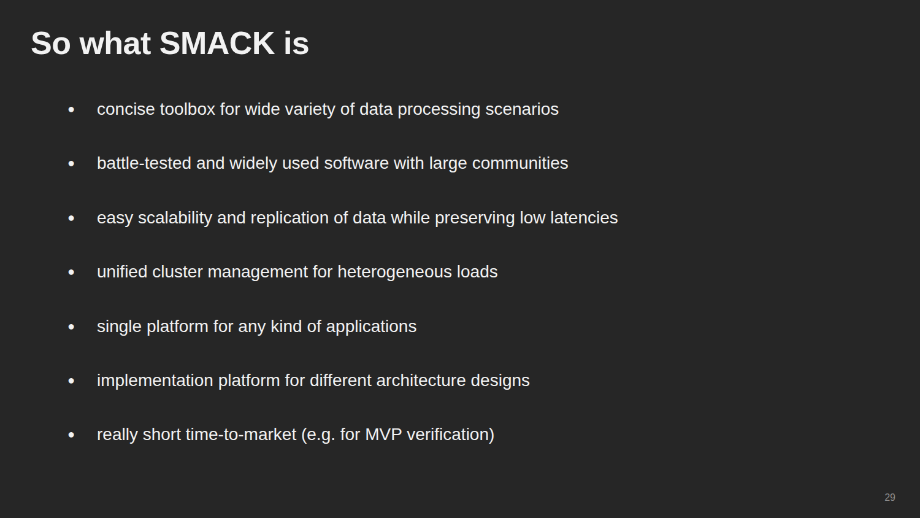So what SMACK is
concise toolbox for wide variety of data processing scenarios
battle-tested and widely used software with large communities
easy scalability and replication of data while preserving low latencies
unified cluster management for heterogeneous loads
single platform for any kind of applications
implementation platform for different architecture designs
really short time-to-market (e.g. for MVP verification)
29